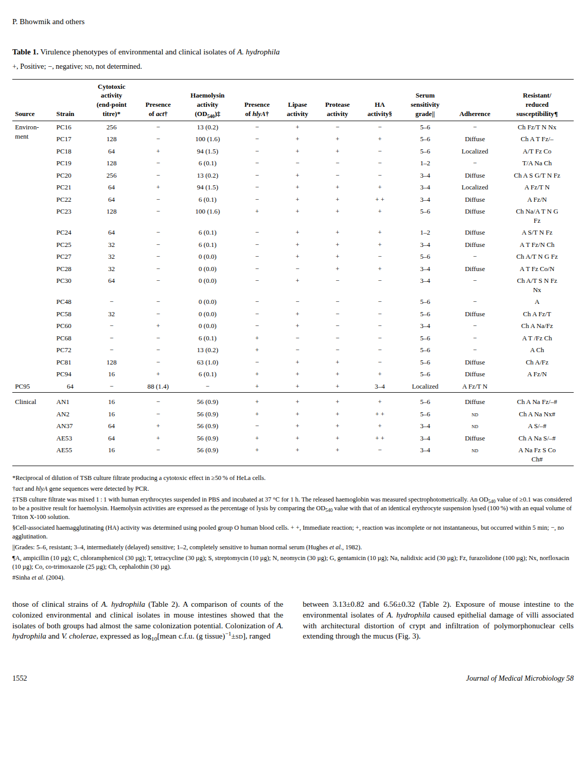P. Bhowmik and others
Table 1. Virulence phenotypes of environmental and clinical isolates of A. hydrophila
+, Positive; −, negative; nd, not determined.
| Source | Strain | Cytotoxic activity (end-point titre)* | Presence of act † | Haemolysin activity (OD 540 )‡ | Presence of hlyA † | Lipase activity | Protease activity | HA activity§ | Serum sensitivity grade// | Adherence | Resistant/ reduced susceptibility¶ |
| --- | --- | --- | --- | --- | --- | --- | --- | --- | --- | --- | --- |
| Environ- ment | PC16 | 256 | − | 13 (0.2) | − | + | − | − | 5–6 | − | Ch Fz/T N Nx |
| PC17 | 128 | − | 100 (1.6) | − | + | + | + | 5–6 | Diffuse | Ch A T Fz/– |
| PC18 | 64 | + | 94 (1.5) | − | + | + | − | 5–6 | Localized | A/T Fz Co |
| PC19 | 128 | − | 6 (0.1) | − | − | − | − | 1–2 | − | T/A Na Ch |
| PC20 | 256 | − | 13 (0.2) | − | + | − | − | 3–4 | Diffuse | Ch A S G/T N Fz |
| PC21 | 64 | + | 94 (1.5) | − | + | + | + | 3–4 | Localized | A Fz/T N |
| PC22 | 64 | − | 6 (0.1) | − | + | + | + + | 3–4 | Diffuse | A Fz/N |
| PC23 | 128 | − | 100 (1.6) | + | + | + | + | 5–6 | Diffuse | Ch Na/A T N G Fz |
| PC24 | 64 | − | 6 (0.1) | − | + | + | + | 1–2 | Diffuse | A S/T N Fz |
| PC25 | 32 | − | 6 (0.1) | − | + | + | + | 3–4 | Diffuse | A T Fz/N Ch |
| PC27 | 32 | − | 0 (0.0) | − | + | + | − | 5–6 | − | Ch A/T N G Fz |
| PC28 | 32 | − | 0 (0.0) | − | − | + | + | 3–4 | Diffuse | A T Fz Co/N |
| PC30 | 64 | − | 0 (0.0) | − | + | − | − | 3–4 | − | Ch A/T S N Fz Nx |
| PC48 | − | − | 0 (0.0) | − | − | − | − | 5–6 | − | A |
| PC58 | 32 | − | 0 (0.0) | − | + | − | − | 5–6 | Diffuse | Ch A Fz/T |
| PC60 | − | + | 0 (0.0) | − | + | − | − | 3–4 | − | Ch A Na/Fz |
| PC68 | − | − | 6 (0.1) | + | − | − | − | 5–6 | − | A T /Fz Ch |
| PC72 | − | − | 13 (0.2) | + | − | − | − | 5–6 | − | A Ch |
| PC81 | 128 | − | 63 (1.0) | − | + | + | − | 5–6 | Diffuse | Ch A/Fz |
| PC94 | 16 | + | 6 (0.1) | + | + | + | + | 5–6 | Diffuse | A Fz/N |
| PC95 | 64 | − | 88 (1.4) | − | + | + | + | 3–4 | Localized | A Fz/T N |
| Clinical | AN1 | 16 | − | 56 (0.9) | + | + | + | + | 5–6 | Diffuse | Ch A Na Fz/–# |
| AN2 | 16 | − | 56 (0.9) | + | + | + | + + | 5–6 | nd | Ch A Na Nx# |
| AN37 | 64 | + | 56 (0.9) | − | + | + | + | 3–4 | nd | A S/–# |
| AE53 | 64 | + | 56 (0.9) | + | + | + | + + | 3–4 | Diffuse | Ch A Na S/–# |
| AE55 | 16 | − | 56 (0.9) | + | + | + | − | 3–4 | nd | A Na Fz S Co Ch# |
*Reciprocal of dilution of TSB culture filtrate producing a cytotoxic effect in ≥50 % of HeLa cells.
†act and hlyA gene sequences were detected by PCR.
‡TSB culture filtrate was mixed 1 : 1 with human erythrocytes suspended in PBS and incubated at 37 °C for 1 h. The released haemoglobin was measured spectrophotometrically. An OD540 value of ≥0.1 was considered to be a positive result for haemolysin. Haemolysin activities are expressed as the percentage of lysis by comparing the OD540 value with that of an identical erythrocyte suspension lysed (100 %) with an equal volume of Triton X-100 solution.
§Cell-associated haemagglutinating (HA) activity was determined using pooled group O human blood cells. + +, Immediate reaction; +, reaction was incomplete or not instantaneous, but occurred within 5 min; −, no agglutination.
||Grades: 5–6, resistant; 3–4, intermediately (delayed) sensitive; 1–2, completely sensitive to human normal serum (Hughes et al., 1982).
¶A, ampicillin (10 µg); C, chloramphenicol (30 µg); T, tetracycline (30 µg); S, streptomycin (10 µg); N, neomycin (30 µg); G, gentamicin (10 µg); Na, nalidixic acid (30 µg); Fz, furazolidone (100 µg); Nx, norfloxacin (10 µg); Co, co-trimoxazole (25 µg); Ch, cephalothin (30 µg).
#Sinha et al. (2004).
those of clinical strains of A. hydrophila (Table 2). A comparison of counts of the colonized environmental and clinical isolates in mouse intestines showed that the isolates of both groups had almost the same colonization potential. Colonization of A. hydrophila and V. cholerae, expressed as log10[mean c.f.u. (g tissue)−1±sd], ranged
between 3.13±0.82 and 6.56±0.32 (Table 2). Exposure of mouse intestine to the environmental isolates of A. hydrophila caused epithelial damage of villi associated with architectural distortion of crypt and infiltration of polymorphonuclear cells extending through the mucus (Fig. 3).
1552 Journal of Medical Microbiology 58